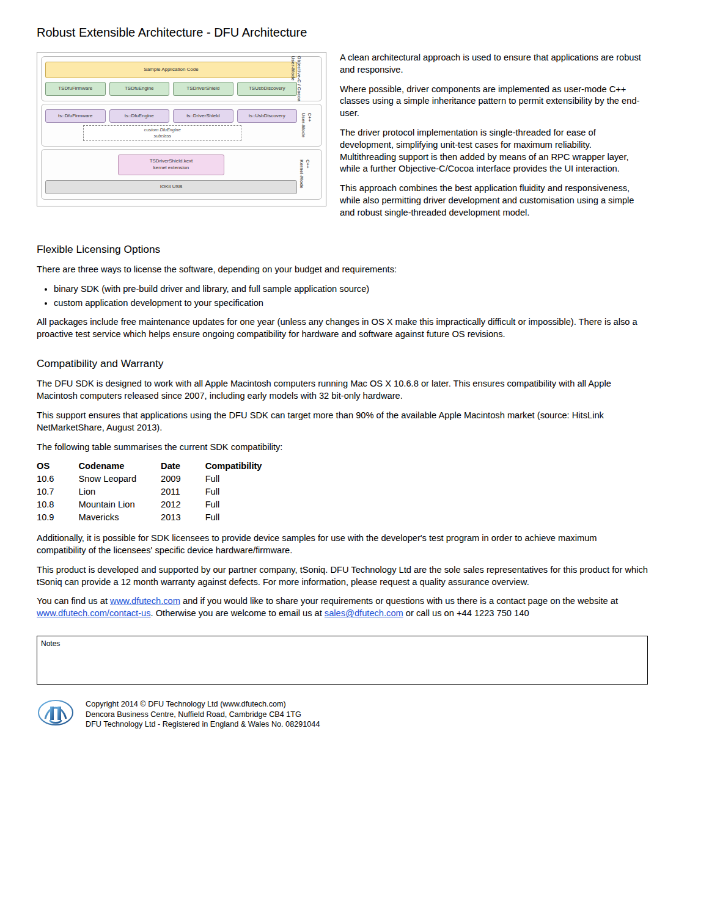Robust Extensible Architecture - DFU Architecture
Objective-C / Cocoa
User-Mode
Sample Application Code
TSDfuFirmware
TSDfuEngine
TSDriverShield
TSUsbDiscovery
C++
User-Mode
ts::DfuFirmware
ts::DfuEngine
ts::DriverShield
ts::UsbDiscovery
custom DfuEngine
subclass
C++
Kernel-Mode
TSDriverShield.kext
kernel extension
IOKit USB
A clean architectural approach is used to ensure that applications are robust and responsive.
Where possible, driver components are implemented as user-mode C++ classes using a simple inheritance pattern to permit extensibility by the end-user.
The driver protocol implementation is single-threaded for ease of development, simplifying unit-test cases for maximum reliability. Multithreading support is then added by means of an RPC wrapper layer, while a further Objective-C/Cocoa interface provides the UI interaction.
This approach combines the best application fluidity and responsiveness, while also permitting driver development and customisation using a simple and robust single-threaded development model.
Flexible Licensing Options
There are three ways to license the software, depending on your budget and requirements:
binary SDK (with pre-build driver and library, and full sample application source)
custom application development to your specification
All packages include free maintenance updates for one year (unless any changes in OS X make this impractically difficult or impossible). There is also a proactive test service which helps ensure ongoing compatibility for hardware and software against future OS revisions.
Compatibility and Warranty
The DFU SDK is designed to work with all Apple Macintosh computers running Mac OS X 10.6.8 or later. This ensures compatibility with all Apple Macintosh computers released since 2007, including early models with 32 bit-only hardware.
This support ensures that applications using the DFU SDK can target more than 90% of the available Apple Macintosh market (source: HitsLink NetMarketShare, August 2013).
The following table summarises the current SDK compatibility:
| OS | Codename | Date | Compatibility |
| --- | --- | --- | --- |
| 10.6 | Snow Leopard | 2009 | Full |
| 10.7 | Lion | 2011 | Full |
| 10.8 | Mountain Lion | 2012 | Full |
| 10.9 | Mavericks | 2013 | Full |
Additionally, it is possible for SDK licensees to provide device samples for use with the developer's test program in order to achieve maximum compatibility of the licensees' specific device hardware/firmware.
This product is developed and supported by our partner company, tSoniq. DFU Technology Ltd are the sole sales representatives for this product for which tSoniq can provide a 12 month warranty against defects. For more information, please request a quality assurance overview.
You can find us at www.dfutech.com and if you would like to share your requirements or questions with us there is a contact page on the website at www.dfutech.com/contact-us. Otherwise you are welcome to email us at sales@dfutech.com or call us on +44 1223 750 140
Notes
Copyright 2014 © DFU Technology Ltd (www.dfutech.com)
Dencora Business Centre, Nuffield Road, Cambridge CB4 1TG
DFU Technology Ltd - Registered in England & Wales No. 08291044